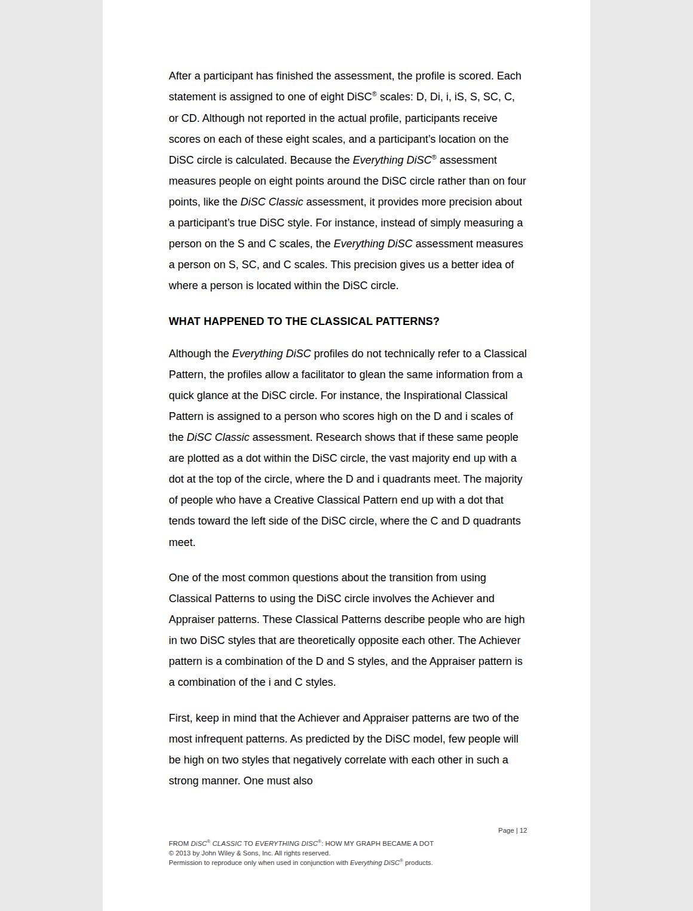After a participant has finished the assessment, the profile is scored. Each statement is assigned to one of eight DiSC® scales: D, Di, i, iS, S, SC, C, or CD. Although not reported in the actual profile, participants receive scores on each of these eight scales, and a participant’s location on the DiSC circle is calculated. Because the Everything DiSC® assessment measures people on eight points around the DiSC circle rather than on four points, like the DiSC Classic assessment, it provides more precision about a participant’s true DiSC style. For instance, instead of simply measuring a person on the S and C scales, the Everything DiSC assessment measures a person on S, SC, and C scales. This precision gives us a better idea of where a person is located within the DiSC circle.
What happened to the classical patterns?
Although the Everything DiSC profiles do not technically refer to a Classical Pattern, the profiles allow a facilitator to glean the same information from a quick glance at the DiSC circle. For instance, the Inspirational Classical Pattern is assigned to a person who scores high on the D and i scales of the DiSC Classic assessment. Research shows that if these same people are plotted as a dot within the DiSC circle, the vast majority end up with a dot at the top of the circle, where the D and i quadrants meet. The majority of people who have a Creative Classical Pattern end up with a dot that tends toward the left side of the DiSC circle, where the C and D quadrants meet.
One of the most common questions about the transition from using Classical Patterns to using the DiSC circle involves the Achiever and Appraiser patterns. These Classical Patterns describe people who are high in two DiSC styles that are theoretically opposite each other. The Achiever pattern is a combination of the D and S styles, and the Appraiser pattern is a combination of the i and C styles.
First, keep in mind that the Achiever and Appraiser patterns are two of the most infrequent patterns. As predicted by the DiSC model, few people will be high on two styles that negatively correlate with each other in such a strong manner. One must also
Page | 12
FROM DiSC® CLASSIC TO EVERYTHING DISC®: HOW MY GRAPH BECAME A DOT
© 2013 by John Wiley & Sons, Inc. All rights reserved.
Permission to reproduce only when used in conjunction with Everything DiSC® products.